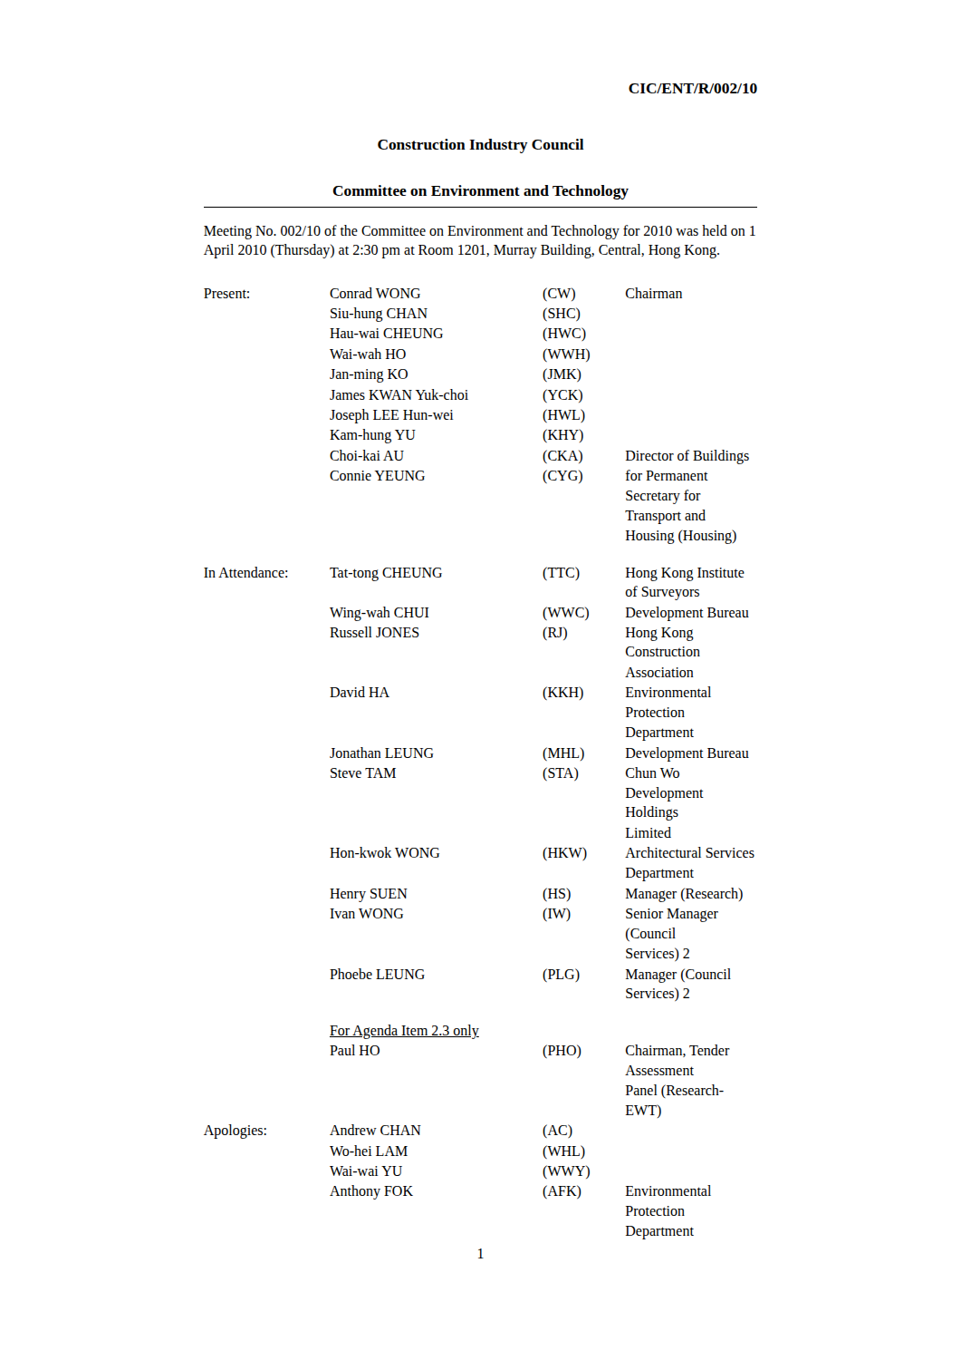CIC/ENT/R/002/10
Construction Industry Council
Committee on Environment and Technology
Meeting No. 002/10 of the Committee on Environment and Technology for 2010 was held on 1 April 2010 (Thursday) at 2:30 pm at Room 1201, Murray Building, Central, Hong Kong.
| Present: | Conrad WONG | (CW) | Chairman |
| | Siu-hung CHAN | (SHC) | |
| | Hau-wai CHEUNG | (HWC) | |
| | Wai-wah HO | (WWH) | |
| | Jan-ming KO | (JMK) | |
| | James KWAN Yuk-choi | (YCK) | |
| | Joseph LEE Hun-wei | (HWL) | |
| | Kam-hung YU | (KHY) | |
| | Choi-kai AU | (CKA) | Director of Buildings |
| | Connie YEUNG | (CYG) | for Permanent Secretary for |
| | | | Transport and Housing (Housing) |
| In Attendance: | Tat-tong CHEUNG | (TTC) | Hong Kong Institute of Surveyors |
| | Wing-wah CHUI | (WWC) | Development Bureau |
| | Russell JONES | (RJ) | Hong Kong Construction |
| | | | Association |
| | David HA | (KKH) | Environmental Protection |
| | | | Department |
| | Jonathan LEUNG | (MHL) | Development Bureau |
| | Steve TAM | (STA) | Chun Wo Development Holdings |
| | | | Limited |
| | Hon-kwok WONG | (HKW) | Architectural Services |
| | | | Department |
| | Henry SUEN | (HS) | Manager (Research) |
| | Ivan WONG | (IW) | Senior Manager (Council |
| | | | Services) 2 |
| | Phoebe LEUNG | (PLG) | Manager (Council Services) 2 |
| | For Agenda Item 2.3 only | | |
| | Paul HO | (PHO) | Chairman, Tender Assessment |
| | | | Panel (Research-EWT) |
| Apologies: | Andrew CHAN | (AC) | |
| | Wo-hei LAM | (WHL) | |
| | Wai-wai YU | (WWY) | |
| | Anthony FOK | (AFK) | Environmental Protection |
| | | | Department |
1